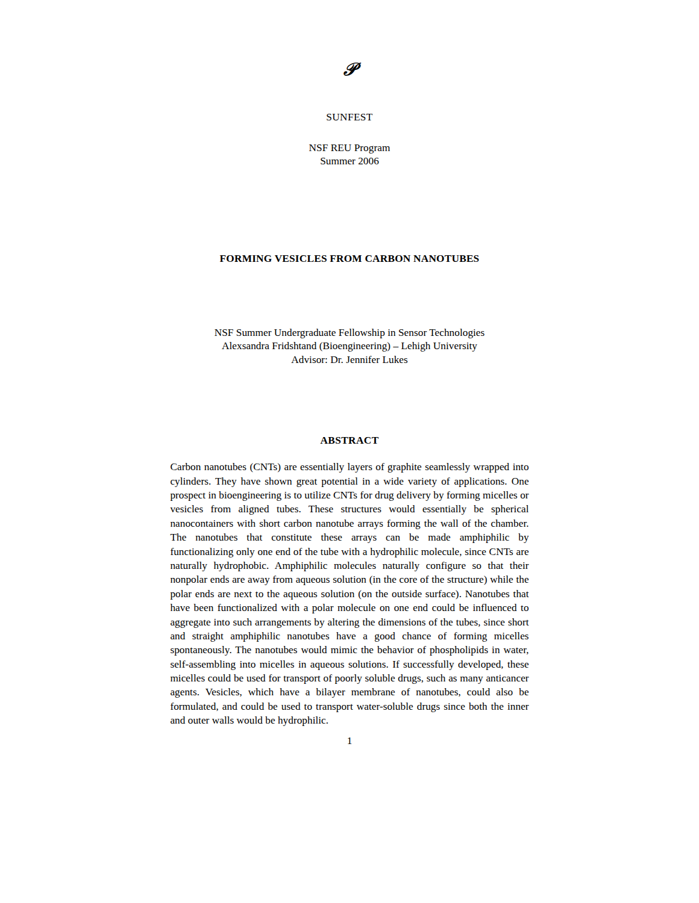𝒫
SUNFEST
NSF REU Program
Summer 2006
FORMING VESICLES FROM CARBON NANOTUBES
NSF Summer Undergraduate Fellowship in Sensor Technologies
Alexsandra Fridshtand (Bioengineering) – Lehigh University
Advisor: Dr. Jennifer Lukes
ABSTRACT
Carbon nanotubes (CNTs) are essentially layers of graphite seamlessly wrapped into cylinders. They have shown great potential in a wide variety of applications. One prospect in bioengineering is to utilize CNTs for drug delivery by forming micelles or vesicles from aligned tubes. These structures would essentially be spherical nanocontainers with short carbon nanotube arrays forming the wall of the chamber. The nanotubes that constitute these arrays can be made amphiphilic by functionalizing only one end of the tube with a hydrophilic molecule, since CNTs are naturally hydrophobic. Amphiphilic molecules naturally configure so that their nonpolar ends are away from aqueous solution (in the core of the structure) while the polar ends are next to the aqueous solution (on the outside surface). Nanotubes that have been functionalized with a polar molecule on one end could be influenced to aggregate into such arrangements by altering the dimensions of the tubes, since short and straight amphiphilic nanotubes have a good chance of forming micelles spontaneously. The nanotubes would mimic the behavior of phospholipids in water, self-assembling into micelles in aqueous solutions. If successfully developed, these micelles could be used for transport of poorly soluble drugs, such as many anticancer agents. Vesicles, which have a bilayer membrane of nanotubes, could also be formulated, and could be used to transport water-soluble drugs since both the inner and outer walls would be hydrophilic.
1